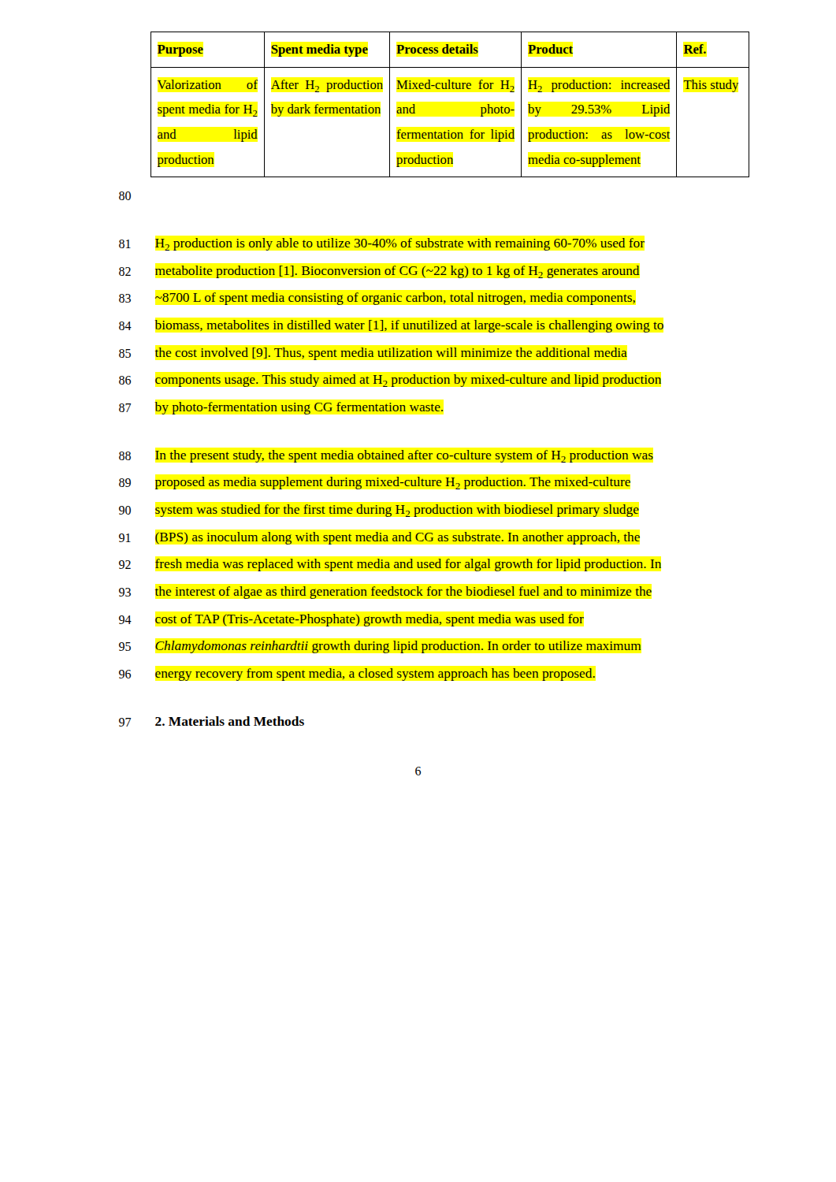| Purpose | Spent media type | Process details | Product | Ref. |
| --- | --- | --- | --- | --- |
| Valorization of spent media for H 2 and lipid production | After H 2 production by dark fermentation | Mixed-culture for H 2 and photo-fermentation for lipid production | H 2 production: increased by 29.53% Lipid production: as low-cost media co-supplement | This study |
80
81
H2 production is only able to utilize 30-40% of substrate with remaining 60-70% used for
82
metabolite production [1]. Bioconversion of CG (~22 kg) to 1 kg of H2 generates around
83
~8700 L of spent media consisting of organic carbon, total nitrogen, media components,
84
biomass, metabolites in distilled water [1], if unutilized at large-scale is challenging owing to
85
the cost involved [9]. Thus, spent media utilization will minimize the additional media
86
components usage. This study aimed at H2 production by mixed-culture and lipid production
87
by photo-fermentation using CG fermentation waste.
88
In the present study, the spent media obtained after co-culture system of H2 production was
89
proposed as media supplement during mixed-culture H2 production. The mixed-culture
90
system was studied for the first time during H2 production with biodiesel primary sludge
91
(BPS) as inoculum along with spent media and CG as substrate. In another approach, the
92
fresh media was replaced with spent media and used for algal growth for lipid production. In
93
the interest of algae as third generation feedstock for the biodiesel fuel and to minimize the
94
cost of TAP (Tris-Acetate-Phosphate) growth media, spent media was used for
95
Chlamydomonas reinhardtii growth during lipid production. In order to utilize maximum
96
energy recovery from spent media, a closed system approach has been proposed.
97
2. Materials and Methods
6